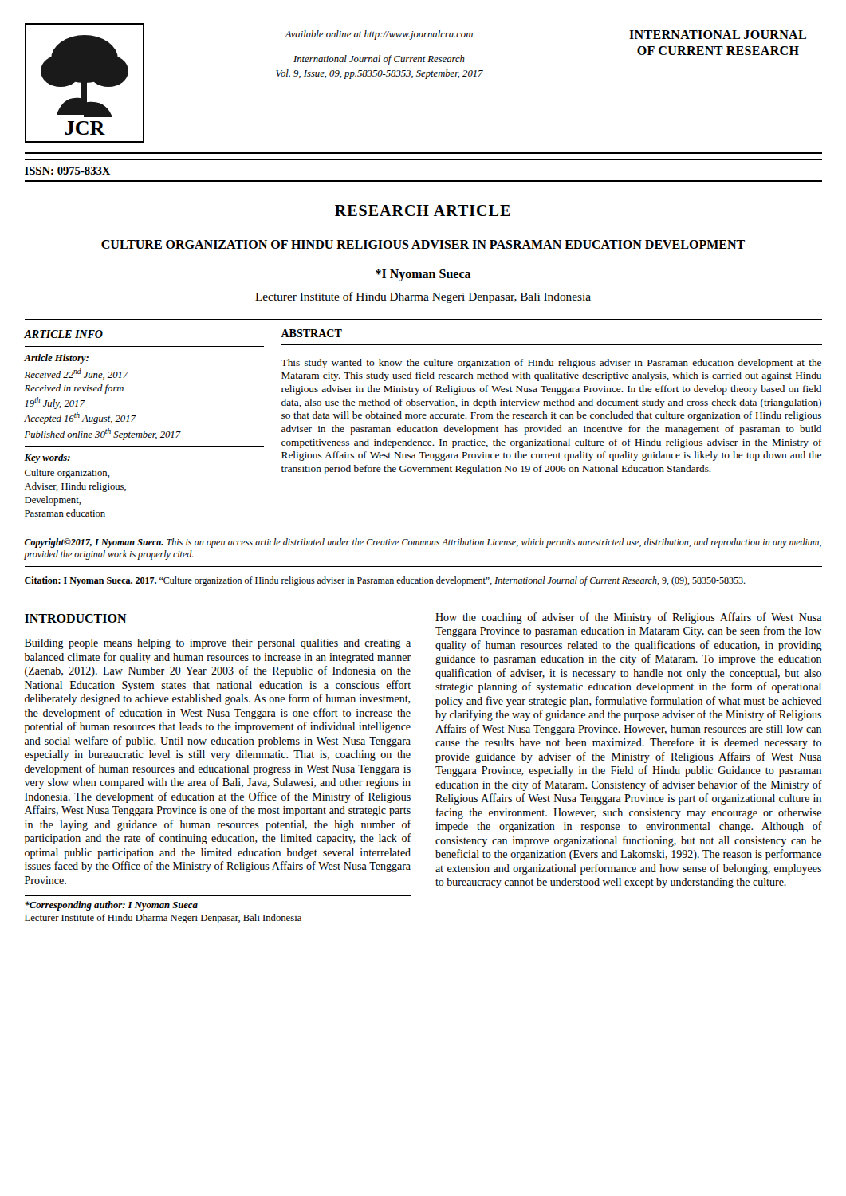JCR
Available online at http://www.journalcra.com
International Journal of Current Research
Vol. 9, Issue, 09, pp.58350-58353, September, 2017
INTERNATIONAL JOURNAL
OF CURRENT RESEARCH
ISSN: 0975-833X
RESEARCH ARTICLE
Culture organization of Hindu religious adviser in Pasraman education development
*I Nyoman Sueca
Lecturer Institute of Hindu Dharma Negeri Denpasar, Bali Indonesia
ARTICLE INFO
Article History:
Received 22nd June, 2017
Received in revised form
19th July, 2017
Accepted 16th August, 2017
Published online 30th September, 2017
Key words:
Culture organization,
Adviser, Hindu religious,
Development,
Pasraman education
ABSTRACT
This study wanted to know the culture organization of Hindu religious adviser in Pasraman education development at the Mataram city. This study used field research method with qualitative descriptive analysis, which is carried out against Hindu religious adviser in the Ministry of Religious of West Nusa Tenggara Province. In the effort to develop theory based on field data, also use the method of observation, in-depth interview method and document study and cross check data (triangulation) so that data will be obtained more accurate. From the research it can be concluded that culture organization of Hindu religious adviser in the pasraman education development has provided an incentive for the management of pasraman to build competitiveness and independence. In practice, the organizational culture of of Hindu religious adviser in the Ministry of Religious Affairs of West Nusa Tenggara Province to the current quality of quality guidance is likely to be top down and the transition period before the Government Regulation No 19 of 2006 on National Education Standards.
Copyright©2017, I Nyoman Sueca. This is an open access article distributed under the Creative Commons Attribution License, which permits unrestricted use, distribution, and reproduction in any medium, provided the original work is properly cited.
Citation: I Nyoman Sueca. 2017. “Culture organization of Hindu religious adviser in Pasraman education development”, International Journal of Current Research, 9, (09), 58350-58353.
INTRODUCTION
Building people means helping to improve their personal qualities and creating a balanced climate for quality and human resources to increase in an integrated manner (Zaenab, 2012). Law Number 20 Year 2003 of the Republic of Indonesia on the National Education System states that national education is a conscious effort deliberately designed to achieve established goals. As one form of human investment, the development of education in West Nusa Tenggara is one effort to increase the potential of human resources that leads to the improvement of individual intelligence and social welfare of public. Until now education problems in West Nusa Tenggara especially in bureaucratic level is still very dilemmatic. That is, coaching on the development of human resources and educational progress in West Nusa Tenggara is very slow when compared with the area of Bali, Java, Sulawesi, and other regions in Indonesia. The development of education at the Office of the Ministry of Religious Affairs, West Nusa Tenggara Province is one of the most important and strategic parts in the laying and guidance of human resources potential, the high number of participation and the rate of continuing education, the limited capacity, the lack of optimal public participation and the limited education budget several interrelated issues faced by the Office of the Ministry of Religious Affairs of West Nusa Tenggara Province.
*Corresponding author: I Nyoman Sueca
Lecturer Institute of Hindu Dharma Negeri Denpasar, Bali Indonesia
How the coaching of adviser of the Ministry of Religious Affairs of West Nusa Tenggara Province to pasraman education in Mataram City, can be seen from the low quality of human resources related to the qualifications of education, in providing guidance to pasraman education in the city of Mataram. To improve the education qualification of adviser, it is necessary to handle not only the conceptual, but also strategic planning of systematic education development in the form of operational policy and five year strategic plan, formulative formulation of what must be achieved by clarifying the way of guidance and the purpose adviser of the Ministry of Religious Affairs of West Nusa Tenggara Province. However, human resources are still low can cause the results have not been maximized. Therefore it is deemed necessary to provide guidance by adviser of the Ministry of Religious Affairs of West Nusa Tenggara Province, especially in the Field of Hindu public Guidance to pasraman education in the city of Mataram. Consistency of adviser behavior of the Ministry of Religious Affairs of West Nusa Tenggara Province is part of organizational culture in facing the environment. However, such consistency may encourage or otherwise impede the organization in response to environmental change. Although of consistency can improve organizational functioning, but not all consistency can be beneficial to the organization (Evers and Lakomski, 1992). The reason is performance at extension and organizational performance and how sense of belonging, employees to bureaucracy cannot be understood well except by understanding the culture.